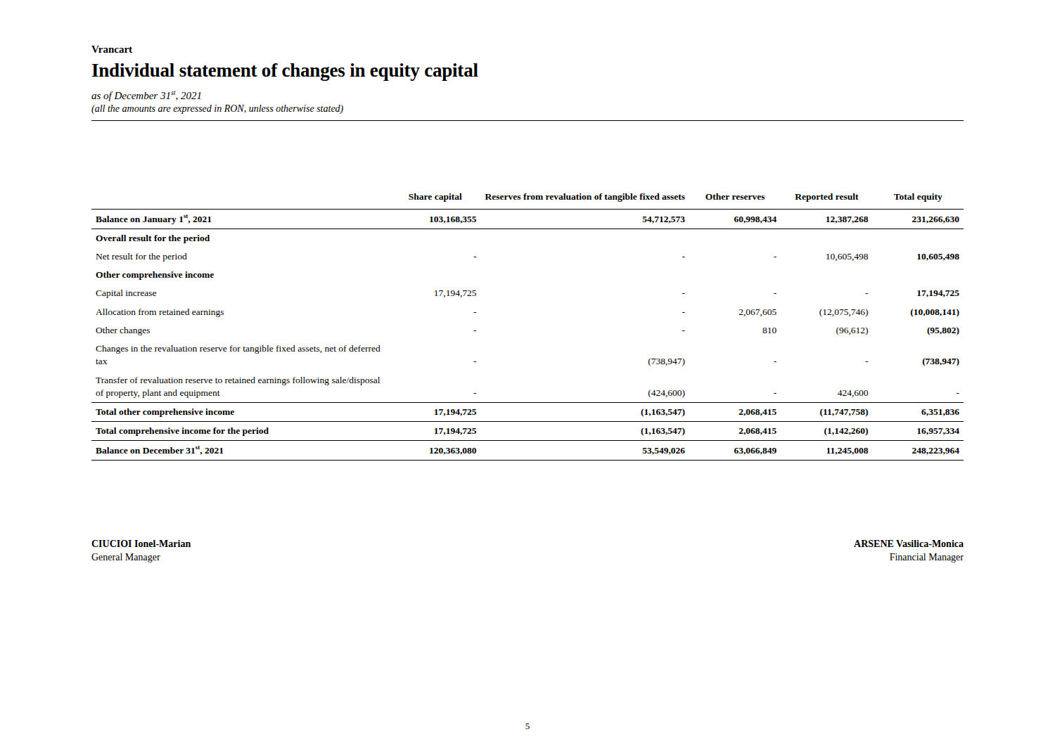Vrancart
Individual statement of changes in equity capital
as of December 31st, 2021
(all the amounts are expressed in RON, unless otherwise stated)
| | Share capital | Reserves from revaluation of tangible fixed assets | Other reserves | Reported result | Total equity |
| --- | --- | --- | --- | --- | --- |
| Balance on January 1 st , 2021 | 103,168,355 | 54,712,573 | 60,998,434 | 12,387,268 | 231,266,630 |
| Overall result for the period | | | | | |
| Net result for the period | - | - | - | 10,605,498 | 10,605,498 |
| Other comprehensive income | | | | | |
| Capital increase | 17,194,725 | - | - | - | 17,194,725 |
| Allocation from retained earnings | - | - | 2,067,605 | (12,075,746) | (10,008,141) |
| Other changes | - | - | 810 | (96,612) | (95,802) |
| Changes in the revaluation reserve for tangible fixed assets, net of deferred tax | - | (738,947) | - | - | (738,947) |
| Transfer of revaluation reserve to retained earnings following sale/disposal of property, plant and equipment | - | (424,600) | - | 424,600 | - |
| Total other comprehensive income | 17,194,725 | (1,163,547) | 2,068,415 | (11,747,758) | 6,351,836 |
| Total comprehensive income for the period | 17,194,725 | (1,163,547) | 2,068,415 | (1,142,260) | 16,957,334 |
| Balance on December 31 st , 2021 | 120,363,080 | 53,549,026 | 63,066,849 | 11,245,008 | 248,223,964 |
CIUCIOI Ionel-Marian
General Manager
ARSENE Vasilica-Monica
Financial Manager
5